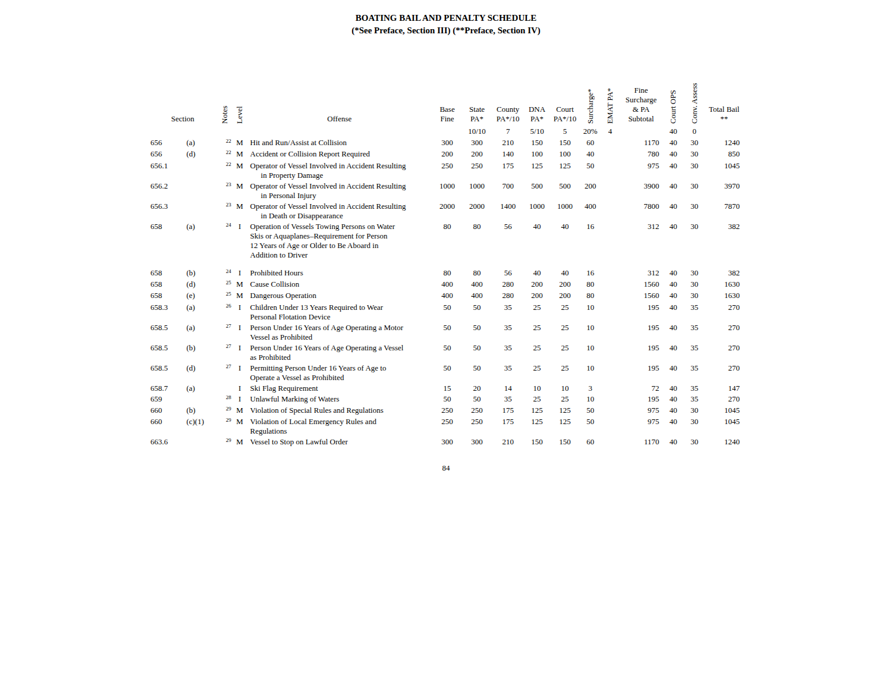BOATING BAIL AND PENALTY SCHEDULE
(*See Preface, Section III) (**Preface, Section IV)
| Section | Notes | Level | Offense | Base Fine | State PA* | County PA*/10 | DNA PA* | Court PA*/10 | Surcharge* | EMAT PA* | Fine Surcharge & PA Subtotal | Court OPS | Conv. Assess | Total Bail ** |
| --- | --- | --- | --- | --- | --- | --- | --- | --- | --- | --- | --- | --- | --- | --- |
| | | | | | | 10/10 | 7 | 5/10 | 5 | 20% | 4 | | 40 | 0 | |
| 656 | (a) | 22 | M | Hit and Run/Assist at Collision | 300 | 300 | 210 | 150 | 150 | 60 | | 1170 | 40 | 30 | 1240 |
| 656 | (d) | 22 | M | Accident or Collision Report Required | 200 | 200 | 140 | 100 | 100 | 40 | | 780 | 40 | 30 | 850 |
| 656.1 | | 22 | M | Operator of Vessel Involved in Accident Resulting in Property Damage | 250 | 250 | 175 | 125 | 125 | 50 | | 975 | 40 | 30 | 1045 |
| 656.2 | | 23 | M | Operator of Vessel Involved in Accident Resulting in Personal Injury | 1000 | 1000 | 700 | 500 | 500 | 200 | | 3900 | 40 | 30 | 3970 |
| 656.3 | | 23 | M | Operator of Vessel Involved in Accident Resulting in Death or Disappearance | 2000 | 2000 | 1400 | 1000 | 1000 | 400 | | 7800 | 40 | 30 | 7870 |
| 658 | (a) | 24 | I | Operation of Vessels Towing Persons on Water Skis or Aquaplanes–Requirement for Person 12 Years of Age or Older to Be Aboard in Addition to Driver | 80 | 80 | 56 | 40 | 40 | 16 | | 312 | 40 | 30 | 382 |
| 658 | (b) | 24 | I | Prohibited Hours | 80 | 80 | 56 | 40 | 40 | 16 | | 312 | 40 | 30 | 382 |
| 658 | (d) | 25 | M | Cause Collision | 400 | 400 | 280 | 200 | 200 | 80 | | 1560 | 40 | 30 | 1630 |
| 658 | (e) | 25 | M | Dangerous Operation | 400 | 400 | 280 | 200 | 200 | 80 | | 1560 | 40 | 30 | 1630 |
| 658.3 | (a) | 26 | I | Children Under 13 Years Required to Wear Personal Flotation Device | 50 | 50 | 35 | 25 | 25 | 10 | | 195 | 40 | 35 | 270 |
| 658.5 | (a) | 27 | I | Person Under 16 Years of Age Operating a Motor Vessel as Prohibited | 50 | 50 | 35 | 25 | 25 | 10 | | 195 | 40 | 35 | 270 |
| 658.5 | (b) | 27 | I | Person Under 16 Years of Age Operating a Vessel as Prohibited | 50 | 50 | 35 | 25 | 25 | 10 | | 195 | 40 | 35 | 270 |
| 658.5 | (d) | 27 | I | Permitting Person Under 16 Years of Age to Operate a Vessel as Prohibited | 50 | 50 | 35 | 25 | 25 | 10 | | 195 | 40 | 35 | 270 |
| 658.7 | (a) | | I | Ski Flag Requirement | 15 | 20 | 14 | 10 | 10 | 3 | | 72 | 40 | 35 | 147 |
| 659 | | 28 | I | Unlawful Marking of Waters | 50 | 50 | 35 | 25 | 25 | 10 | | 195 | 40 | 35 | 270 |
| 660 | (b) | 29 | M | Violation of Special Rules and Regulations | 250 | 250 | 175 | 125 | 125 | 50 | | 975 | 40 | 30 | 1045 |
| 660 | (c)(1) | 29 | M | Violation of Local Emergency Rules and Regulations | 250 | 250 | 175 | 125 | 125 | 50 | | 975 | 40 | 30 | 1045 |
| 663.6 | | 29 | M | Vessel to Stop on Lawful Order | 300 | 300 | 210 | 150 | 150 | 60 | | 1170 | 40 | 30 | 1240 |
84